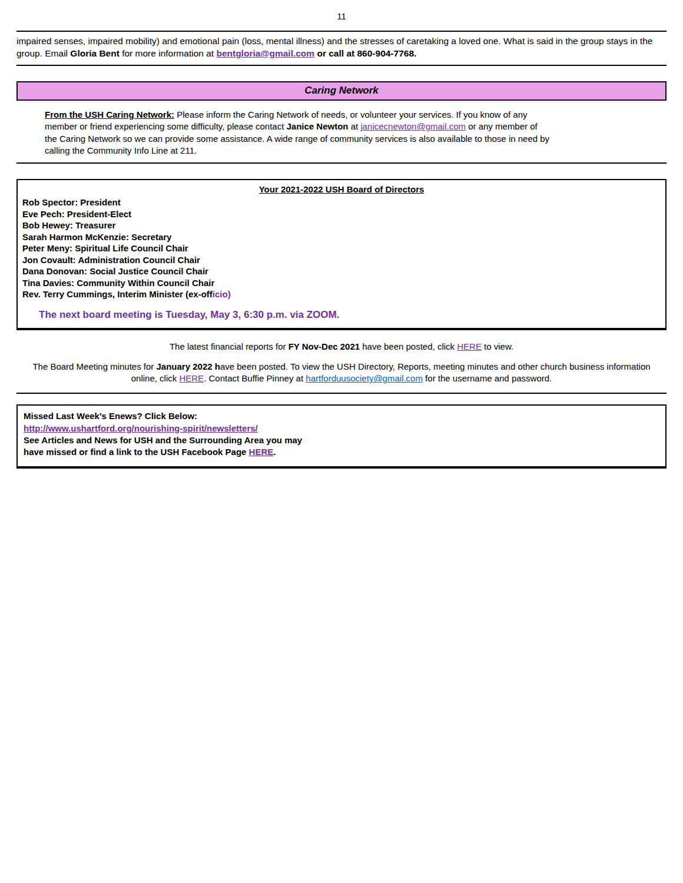11
impaired senses, impaired mobility) and emotional pain (loss, mental illness) and the stresses of caretaking a loved one. What is said in the group stays in the group. Email Gloria Bent for more information at bentgloria@gmail.com or call at 860-904-7768.
Caring Network
From the USH Caring Network: Please inform the Caring Network of needs, or volunteer your services. If you know of any member or friend experiencing some difficulty, please contact Janice Newton at janicecnewton@gmail.com or any member of the Caring Network so we can provide some assistance. A wide range of community services is also available to those in need by calling the Community Info Line at 211.
Your 2021-2022 USH Board of Directors
Rob Spector: President
Eve Pech: President-Elect
Bob Hewey: Treasurer
Sarah Harmon McKenzie: Secretary
Peter Meny: Spiritual Life Council Chair
Jon Covault: Administration Council Chair
Dana Donovan: Social Justice Council Chair
Tina Davies: Community Within Council Chair
Rev. Terry Cummings, Interim Minister (ex-officio)
The next board meeting is Tuesday, May 3, 6:30 p.m. via ZOOM.
The latest financial reports for FY Nov-Dec 2021 have been posted, click HERE to view.
The Board Meeting minutes for January 2022 have been posted. To view the USH Directory, Reports, meeting minutes and other church business information online, click HERE. Contact Buffie Pinney at hartforduusociety@gmail.com for the username and password.
Missed Last Week's Enews? Click Below:
http://www.ushartford.org/nourishing-spirit/newsletters/
See Articles and News for USH and the Surrounding Area you may
have missed or find a link to the USH Facebook Page HERE.